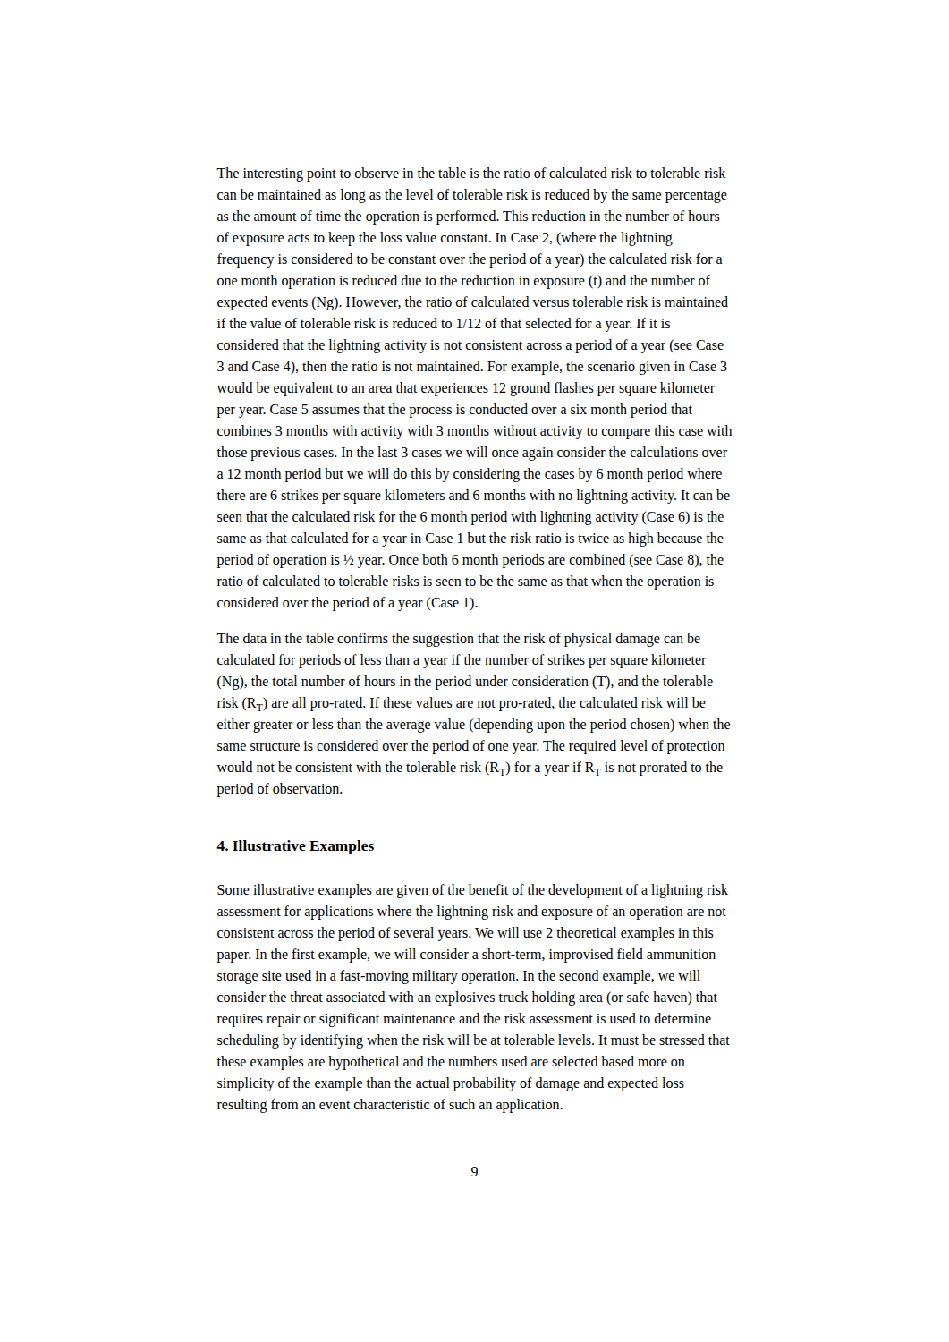The interesting point to observe in the table is the ratio of calculated risk to tolerable risk can be maintained as long as the level of tolerable risk is reduced by the same percentage as the amount of time the operation is performed. This reduction in the number of hours of exposure acts to keep the loss value constant. In Case 2, (where the lightning frequency is considered to be constant over the period of a year) the calculated risk for a one month operation is reduced due to the reduction in exposure (t) and the number of expected events (Ng). However, the ratio of calculated versus tolerable risk is maintained if the value of tolerable risk is reduced to 1/12 of that selected for a year. If it is considered that the lightning activity is not consistent across a period of a year (see Case 3 and Case 4), then the ratio is not maintained. For example, the scenario given in Case 3 would be equivalent to an area that experiences 12 ground flashes per square kilometer per year. Case 5 assumes that the process is conducted over a six month period that combines 3 months with activity with 3 months without activity to compare this case with those previous cases. In the last 3 cases we will once again consider the calculations over a 12 month period but we will do this by considering the cases by 6 month period where there are 6 strikes per square kilometers and 6 months with no lightning activity. It can be seen that the calculated risk for the 6 month period with lightning activity (Case 6) is the same as that calculated for a year in Case 1 but the risk ratio is twice as high because the period of operation is ½ year. Once both 6 month periods are combined (see Case 8), the ratio of calculated to tolerable risks is seen to be the same as that when the operation is considered over the period of a year (Case 1).
The data in the table confirms the suggestion that the risk of physical damage can be calculated for periods of less than a year if the number of strikes per square kilometer (Ng), the total number of hours in the period under consideration (T), and the tolerable risk (RT) are all pro-rated. If these values are not pro-rated, the calculated risk will be either greater or less than the average value (depending upon the period chosen) when the same structure is considered over the period of one year. The required level of protection would not be consistent with the tolerable risk (RT) for a year if RT is not prorated to the period of observation.
4. Illustrative Examples
Some illustrative examples are given of the benefit of the development of a lightning risk assessment for applications where the lightning risk and exposure of an operation are not consistent across the period of several years. We will use 2 theoretical examples in this paper. In the first example, we will consider a short-term, improvised field ammunition storage site used in a fast-moving military operation. In the second example, we will consider the threat associated with an explosives truck holding area (or safe haven) that requires repair or significant maintenance and the risk assessment is used to determine scheduling by identifying when the risk will be at tolerable levels. It must be stressed that these examples are hypothetical and the numbers used are selected based more on simplicity of the example than the actual probability of damage and expected loss resulting from an event characteristic of such an application.
9